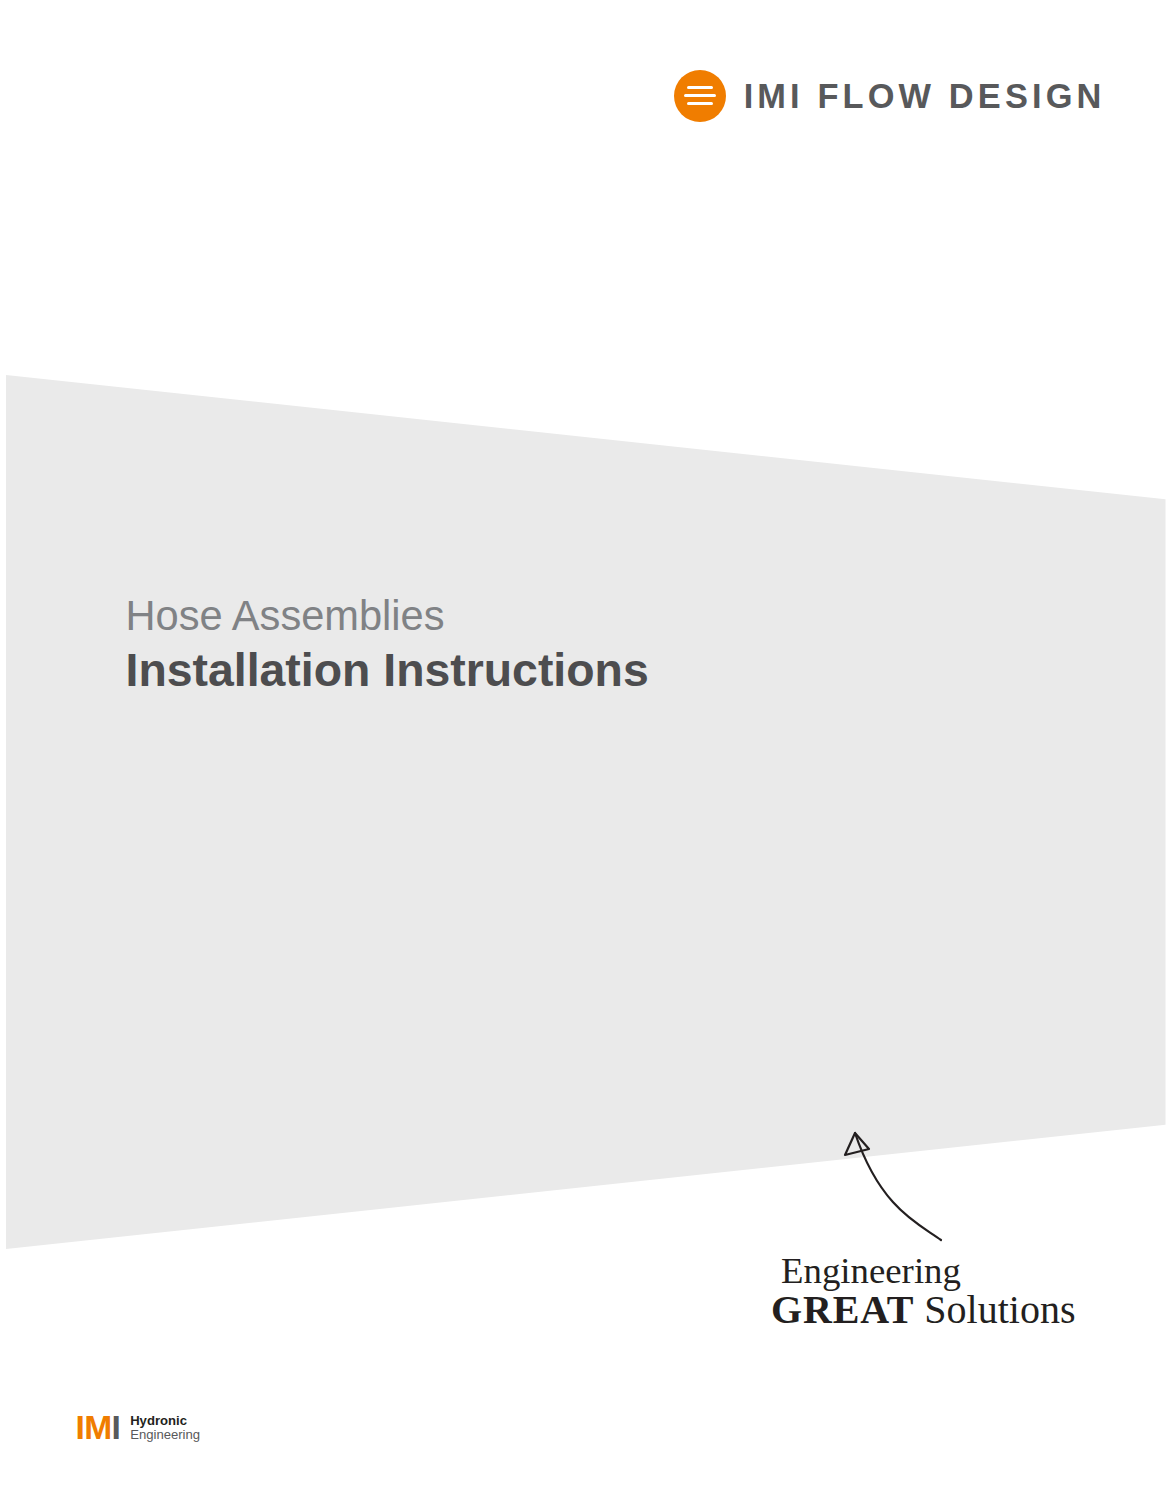IMI FLOW DESIGN
Hose Assemblies
Installation Instructions
Engineering GREAT Solutions
IMI
Hydronic Engineering